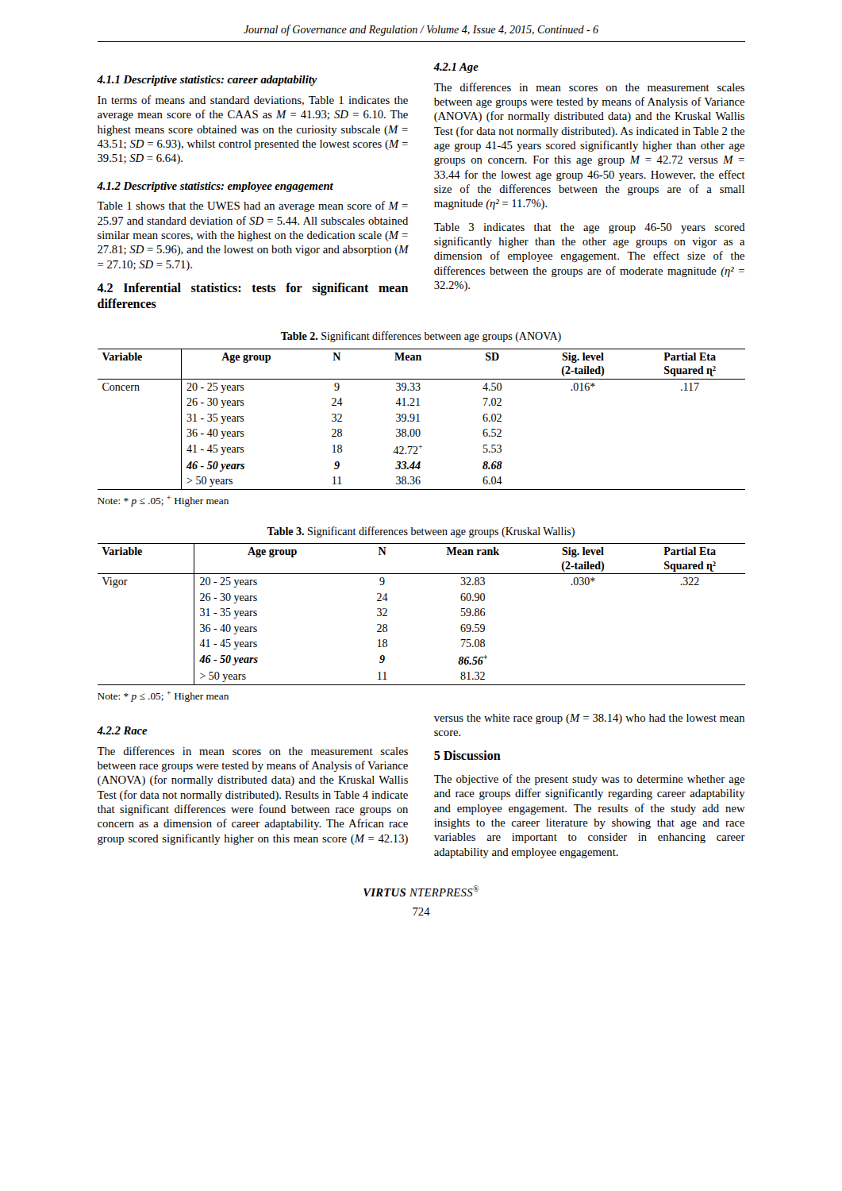Journal of Governance and Regulation / Volume 4, Issue 4, 2015, Continued - 6
4.1.1 Descriptive statistics: career adaptability
In terms of means and standard deviations, Table 1 indicates the average mean score of the CAAS as M = 41.93; SD = 6.10. The highest means score obtained was on the curiosity subscale (M = 43.51; SD = 6.93), whilst control presented the lowest scores (M = 39.51; SD = 6.64).
4.1.2 Descriptive statistics: employee engagement
Table 1 shows that the UWES had an average mean score of M = 25.97 and standard deviation of SD = 5.44. All subscales obtained similar mean scores, with the highest on the dedication scale (M = 27.81; SD = 5.96), and the lowest on both vigor and absorption (M = 27.10; SD = 5.71).
4.2 Inferential statistics: tests for significant mean differences
4.2.1 Age
The differences in mean scores on the measurement scales between age groups were tested by means of Analysis of Variance (ANOVA) (for normally distributed data) and the Kruskal Wallis Test (for data not normally distributed). As indicated in Table 2 the age group 41-45 years scored significantly higher than other age groups on concern. For this age group M = 42.72 versus M = 33.44 for the lowest age group 46-50 years. However, the effect size of the differences between the groups are of a small magnitude (η² = 11.7%).
Table 3 indicates that the age group 46-50 years scored significantly higher than the other age groups on vigor as a dimension of employee engagement. The effect size of the differences between the groups are of moderate magnitude (η² = 32.2%).
Table 2. Significant differences between age groups (ANOVA)
| Variable | Age group | N | Mean | SD | Sig. level (2-tailed) | Partial Eta Squared ɳ² |
| --- | --- | --- | --- | --- | --- | --- |
| Concern | 20 - 25 years | 9 | 39.33 | 4.50 | .016* | .117 |
| | 26 - 30 years | 24 | 41.21 | 7.02 | | |
| | 31 - 35 years | 32 | 39.91 | 6.02 | | |
| | 36 - 40 years | 28 | 38.00 | 6.52 | | |
| | 41 - 45 years | 18 | 42.72 + | 5.53 | | |
| | 46 - 50 years | 9 | 33.44 | 8.68 | | |
| | > 50 years | 11 | 38.36 | 6.04 | | |
Note: * p ≤ .05; + Higher mean
Table 3. Significant differences between age groups (Kruskal Wallis)
| Variable | Age group | N | Mean rank | Sig. level (2-tailed) | Partial Eta Squared ɳ² |
| --- | --- | --- | --- | --- | --- |
| Vigor | 20 - 25 years | 9 | 32.83 | .030* | .322 |
| | 26 - 30 years | 24 | 60.90 | | |
| | 31 - 35 years | 32 | 59.86 | | |
| | 36 - 40 years | 28 | 69.59 | | |
| | 41 - 45 years | 18 | 75.08 | | |
| | 46 - 50 years | 9 | 86.56 + | | |
| | > 50 years | 11 | 81.32 | | |
Note: * p ≤ .05; + Higher mean
4.2.2 Race
The differences in mean scores on the measurement scales between race groups were tested by means of Analysis of Variance (ANOVA) (for normally distributed data) and the Kruskal Wallis Test (for data not normally distributed). Results in Table 4 indicate that significant differences were found between race groups on concern as a dimension of career adaptability. The African race group scored significantly higher on this mean score (M = 42.13) versus the white race group (M = 38.14) who had the lowest mean score.
5 Discussion
The objective of the present study was to determine whether age and race groups differ significantly regarding career adaptability and employee engagement. The results of the study add new insights to the career literature by showing that age and race variables are important to consider in enhancing career adaptability and employee engagement.
VIRTUS NTERPRESS®
724